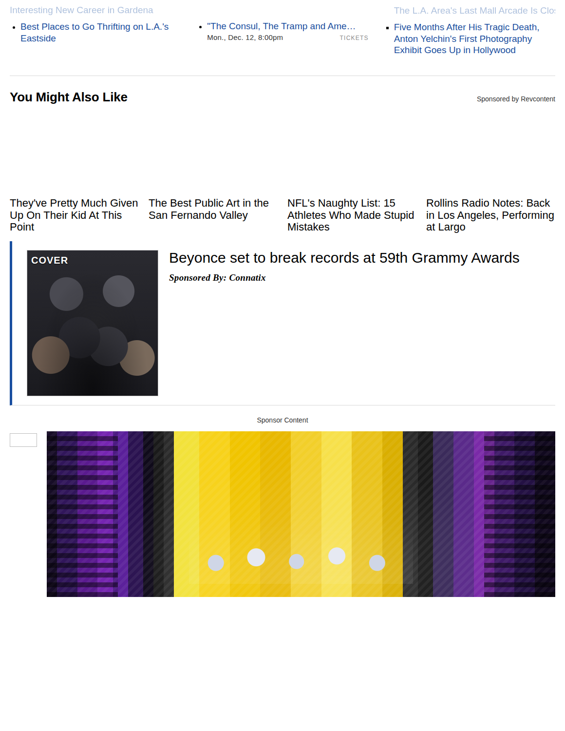Interesting New Career in Gardena
Best Places to Go Thrifting on L.A.'s Eastside
"The Consul, The Tramp and Ame…
Mon., Dec. 12, 8:00pm Tickets
The L.A. Area's Last Mall Arcade Is Closing Its Doors
Five Months After His Tragic Death, Anton Yelchin's First Photography Exhibit Goes Up in Hollywood
You Might Also Like
Sponsored by Revcontent
They've Pretty Much Given Up On Their Kid At This Point
The Best Public Art in the San Fernando Valley
NFL's Naughty List: 15 Athletes Who Made Stupid Mistakes
Rollins Radio Notes: Back in Los Angeles, Performing at Largo
COVER
Beyonce set to break records at 59th Grammy Awards
Sponsored By: Connatix
Sponsor Content